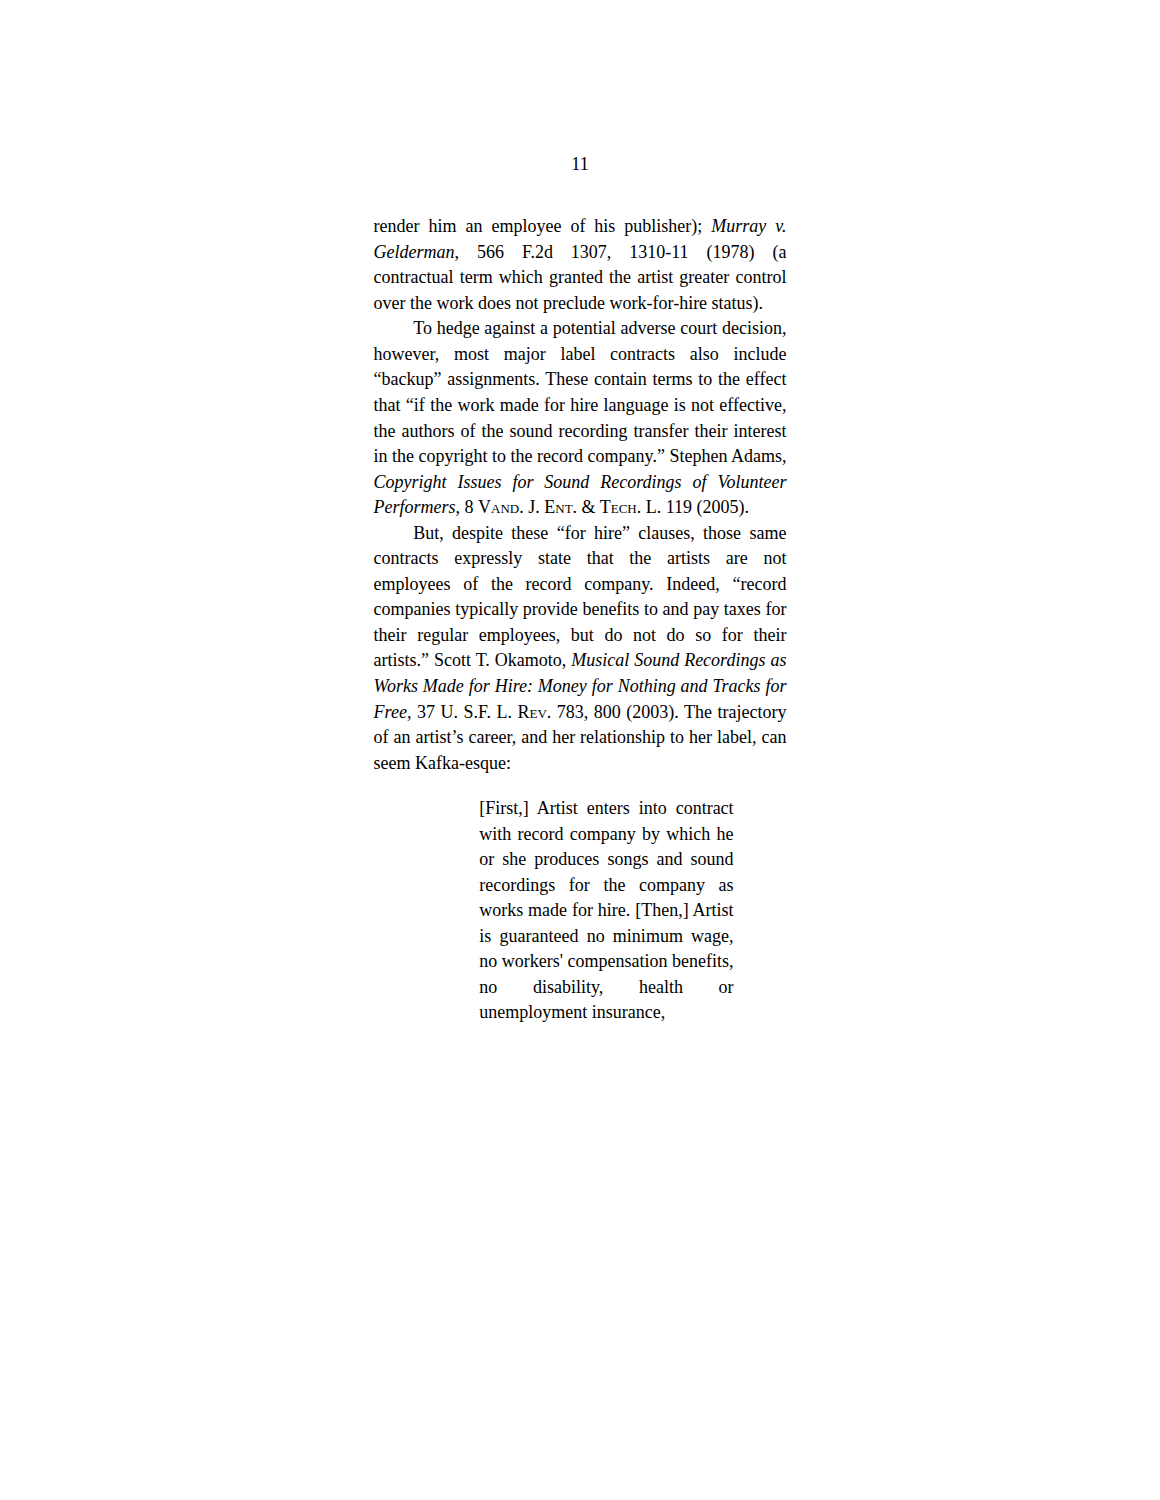11
render him an employee of his publisher); Murray v. Gelderman, 566 F.2d 1307, 1310-11 (1978) (a contractual term which granted the artist greater control over the work does not preclude work-for-hire status).
To hedge against a potential adverse court decision, however, most major label contracts also include “backup” assignments. These contain terms to the effect that “if the work made for hire language is not effective, the authors of the sound recording transfer their interest in the copyright to the record company.” Stephen Adams, Copyright Issues for Sound Recordings of Volunteer Performers, 8 Vand. J. Ent. & Tech. L. 119 (2005).
But, despite these “for hire” clauses, those same contracts expressly state that the artists are not employees of the record company. Indeed, “record companies typically provide benefits to and pay taxes for their regular employees, but do not do so for their artists.” Scott T. Okamoto, Musical Sound Recordings as Works Made for Hire: Money for Nothing and Tracks for Free, 37 U. S.F. L. Rev. 783, 800 (2003). The trajectory of an artist’s career, and her relationship to her label, can seem Kafka-esque:
[First,] Artist enters into contract with record company by which he or she produces songs and sound recordings for the company as works made for hire. [Then,] Artist is guaranteed no minimum wage, no workers' compensation benefits, no disability, health or unemployment insurance,